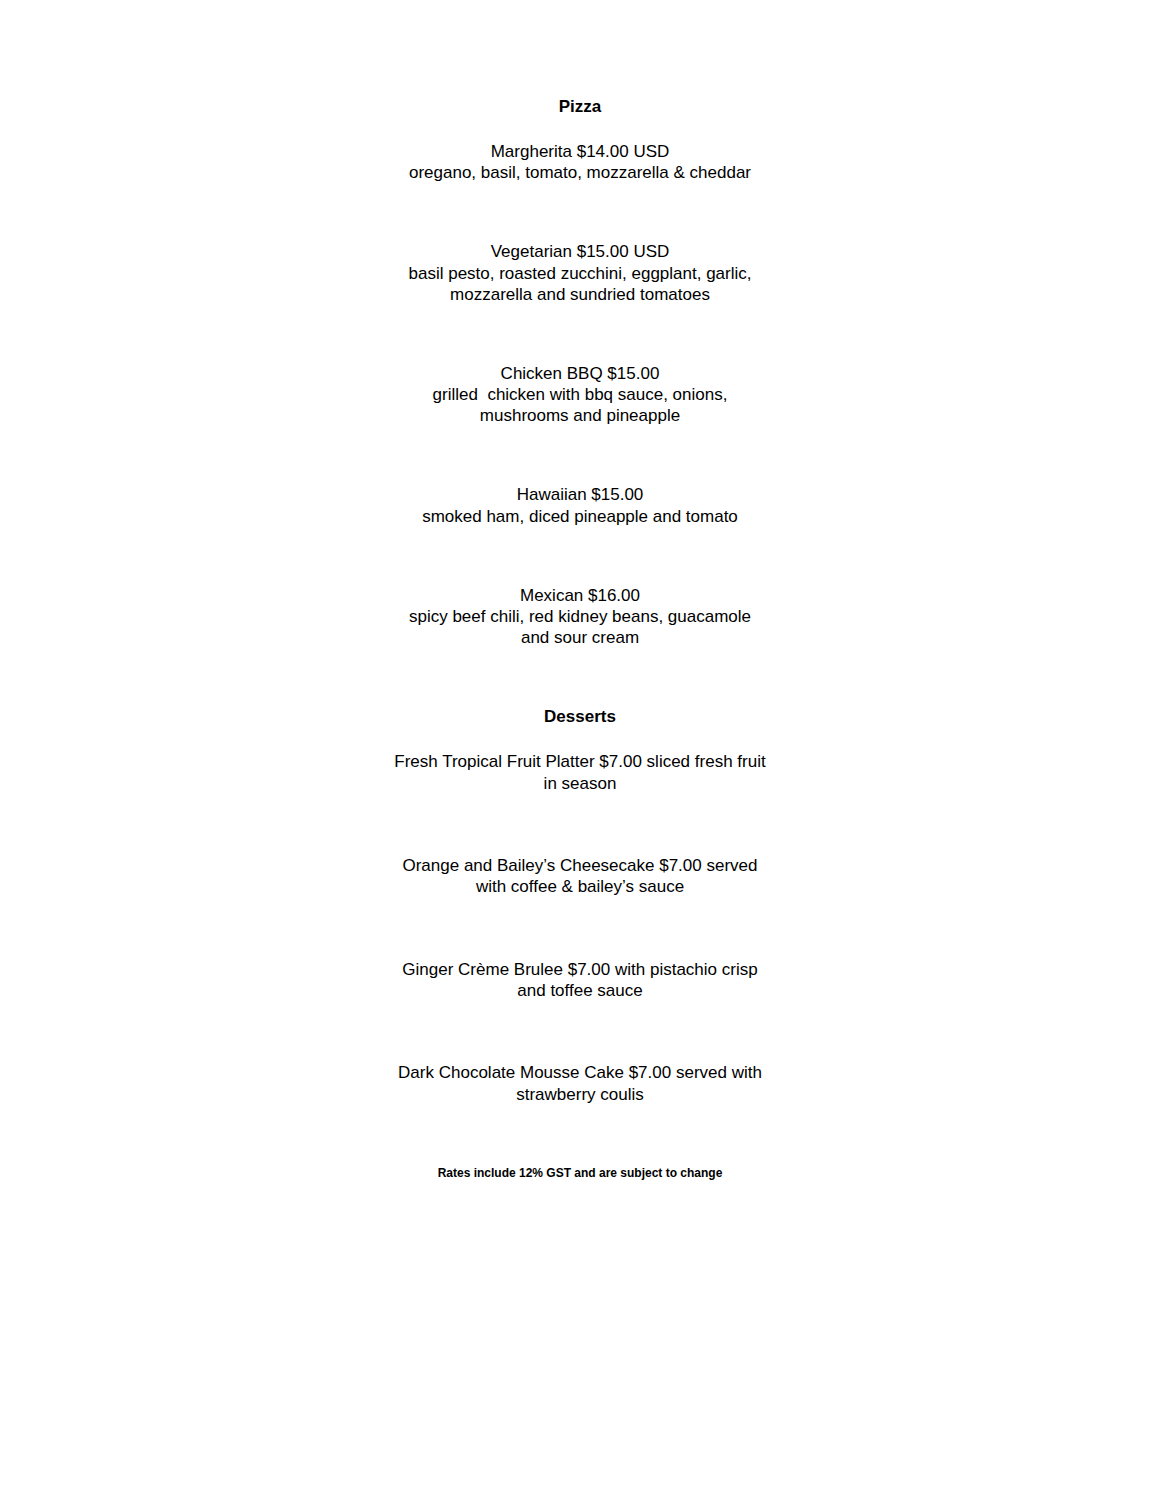Pizza
Margherita $14.00 USD oregano, basil, tomato, mozzarella & cheddar
Vegetarian $15.00 USD basil pesto, roasted zucchini, eggplant, garlic,
mozzarella and sundried tomatoes
Chicken BBQ $15.00 grilled chicken with bbq sauce, onions,
mushrooms and pineapple
Hawaiian $15.00 smoked ham, diced pineapple and tomato
Mexican $16.00 spicy beef chili, red kidney beans, guacamole
and sour cream
Desserts
Fresh Tropical Fruit Platter $7.00 sliced fresh fruit in season
Orange and Bailey’s Cheesecake $7.00 served with coffee & bailey’s sauce
Ginger Crème Brulee $7.00 with pistachio crisp and toffee sauce
Dark Chocolate Mousse Cake $7.00 served with strawberry coulis
Rates include 12% GST and are subject to change